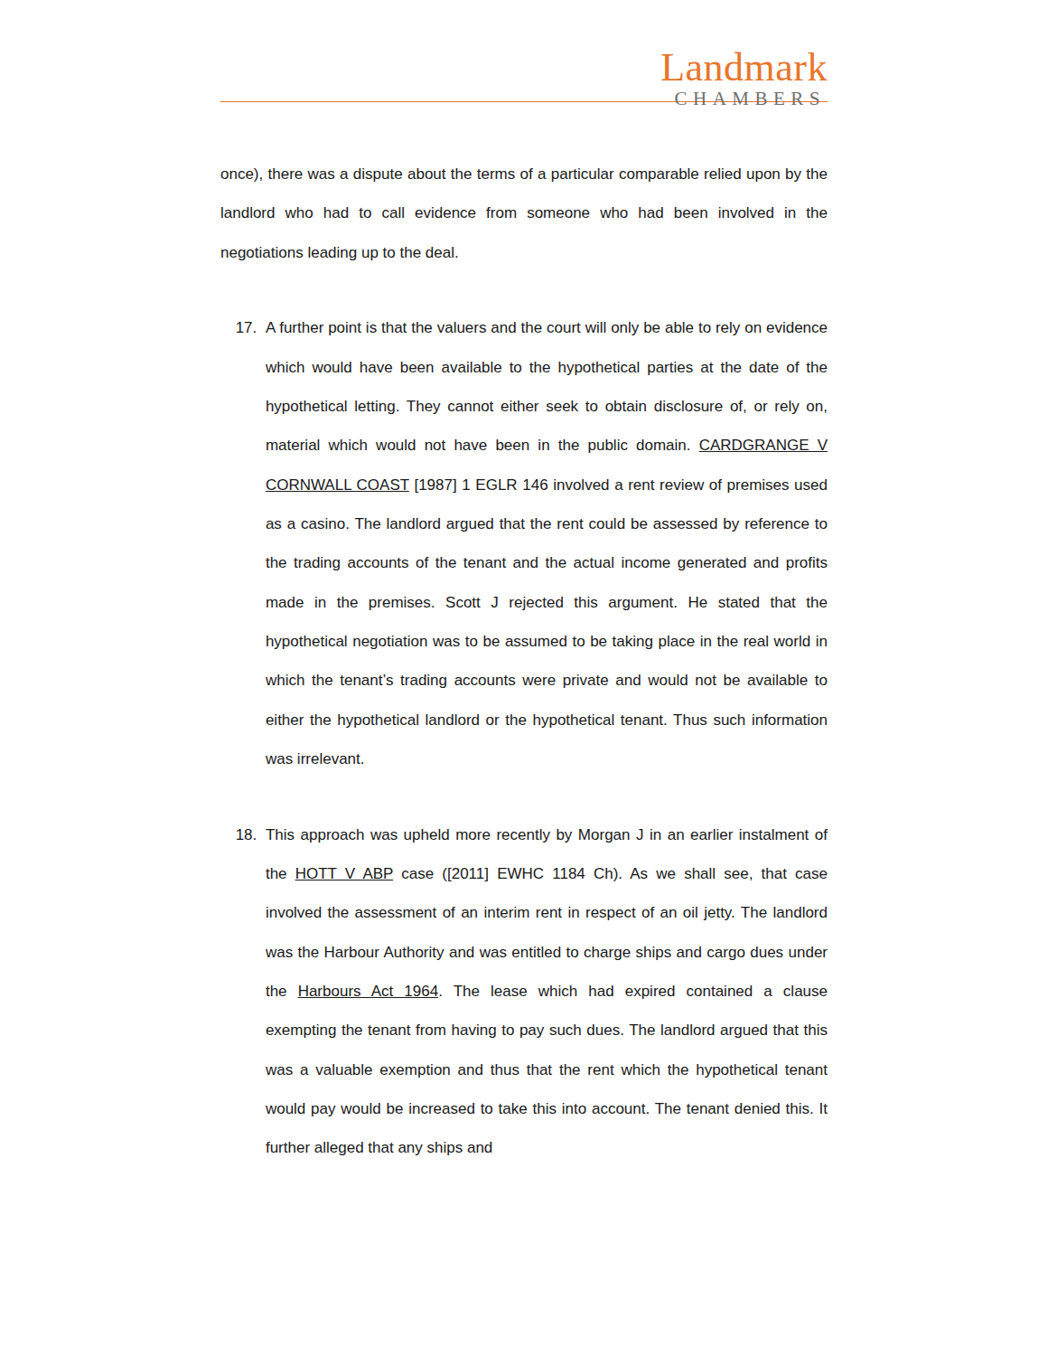Landmark
CHAMBERS
once), there was a dispute about the terms of a particular comparable relied upon by the landlord who had to call evidence from someone who had been involved in the negotiations leading up to the deal.
A further point is that the valuers and the court will only be able to rely on evidence which would have been available to the hypothetical parties at the date of the hypothetical letting. They cannot either seek to obtain disclosure of, or rely on, material which would not have been in the public domain. Cardgrange v Cornwall Coast [1987] 1 EGLR 146 involved a rent review of premises used as a casino. The landlord argued that the rent could be assessed by reference to the trading accounts of the tenant and the actual income generated and profits made in the premises. Scott J rejected this argument. He stated that the hypothetical negotiation was to be assumed to be taking place in the real world in which the tenant’s trading accounts were private and would not be available to either the hypothetical landlord or the hypothetical tenant. Thus such information was irrelevant.
This approach was upheld more recently by Morgan J in an earlier instalment of the Hott v ABP case ([2011] EWHC 1184 Ch). As we shall see, that case involved the assessment of an interim rent in respect of an oil jetty. The landlord was the Harbour Authority and was entitled to charge ships and cargo dues under the Harbours Act 1964. The lease which had expired contained a clause exempting the tenant from having to pay such dues. The landlord argued that this was a valuable exemption and thus that the rent which the hypothetical tenant would pay would be increased to take this into account. The tenant denied this. It further alleged that any ships and